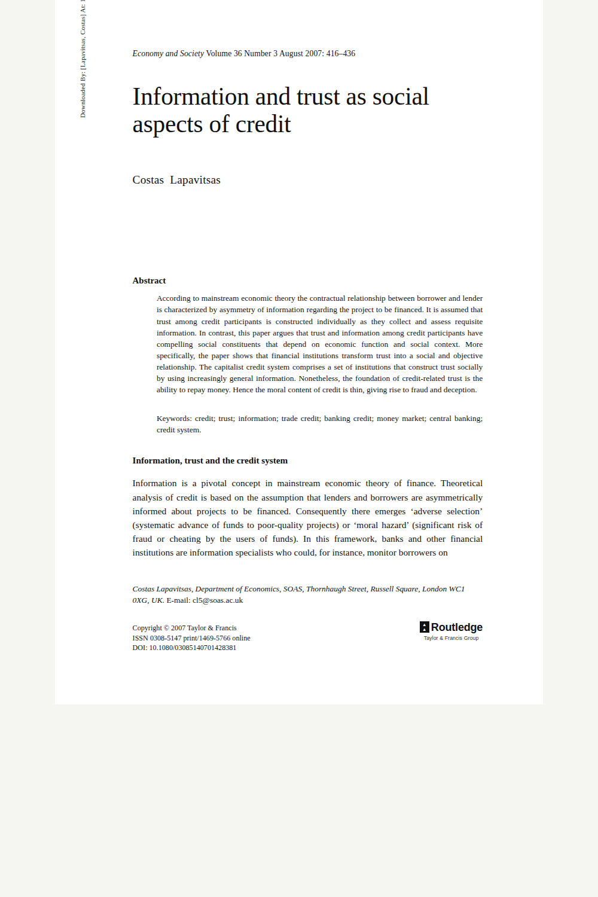Downloaded By: [Lapavitsas, Costas] At: 16:32 27 June 2007
Economy and Society Volume 36 Number 3 August 2007: 416–436
Information and trust as social aspects of credit
Costas Lapavitsas
Abstract
According to mainstream economic theory the contractual relationship between borrower and lender is characterized by asymmetry of information regarding the project to be financed. It is assumed that trust among credit participants is constructed individually as they collect and assess requisite information. In contrast, this paper argues that trust and information among credit participants have compelling social constituents that depend on economic function and social context. More specifically, the paper shows that financial institutions transform trust into a social and objective relationship. The capitalist credit system comprises a set of institutions that construct trust socially by using increasingly general information. Nonetheless, the foundation of credit-related trust is the ability to repay money. Hence the moral content of credit is thin, giving rise to fraud and deception.
Keywords: credit; trust; information; trade credit; banking credit; money market; central banking; credit system.
Information, trust and the credit system
Information is a pivotal concept in mainstream economic theory of finance. Theoretical analysis of credit is based on the assumption that lenders and borrowers are asymmetrically informed about projects to be financed. Consequently there emerges ‘adverse selection’ (systematic advance of funds to poor-quality projects) or ‘moral hazard’ (significant risk of fraud or cheating by the users of funds). In this framework, banks and other financial institutions are information specialists who could, for instance, monitor borrowers on
Costas Lapavitsas, Department of Economics, SOAS, Thornhaugh Street, Russell Square, London WC1 0XG, UK. E-mail: cl5@soas.ac.uk
▲
▲Routledge
Taylor & Francis Group
Copyright © 2007 Taylor & Francis
ISSN 0308-5147 print/1469-5766 online
DOI: 10.1080/03085140701428381